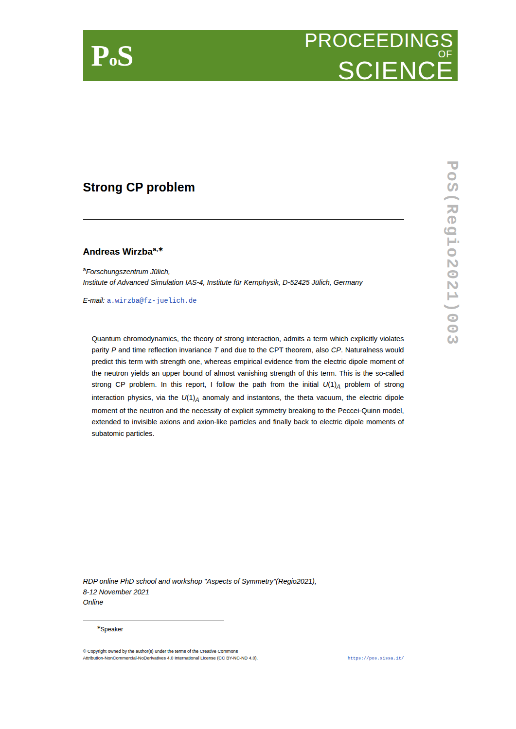Po S
PROCEEDINGS
OF
SCIENCE
PoS(Regio2021)003
Strong CP problem
Andreas Wirzbaa,∗
aForschungszentrum Jülich,
Institute of Advanced Simulation IAS-4, Institute für Kernphysik, D-52425 Jülich, Germany
E-mail: a.wirzba@fz-juelich.de
Quantum chromodynamics, the theory of strong interaction, admits a term which explicitly violates parity P and time reflection invariance T and due to the CPT theorem, also CP. Naturalness would predict this term with strength one, whereas empirical evidence from the electric dipole moment of the neutron yields an upper bound of almost vanishing strength of this term. This is the so-called strong CP problem. In this report, I follow the path from the initial U(1)A problem of strong interaction physics, via the U(1)A anomaly and instantons, the theta vacuum, the electric dipole moment of the neutron and the necessity of explicit symmetry breaking to the Peccei-Quinn model, extended to invisible axions and axion-like particles and finally back to electric dipole moments of subatomic particles.
RDP online PhD school and workshop "Aspects of Symmetry"(Regio2021),
8-12 November 2021
Online
∗Speaker
© Copyright owned by the author(s) under the terms of the Creative Commons
Attribution-NonCommercial-NoDerivatives 4.0 International License (CC BY-NC-ND 4.0). https://pos.sissa.it/